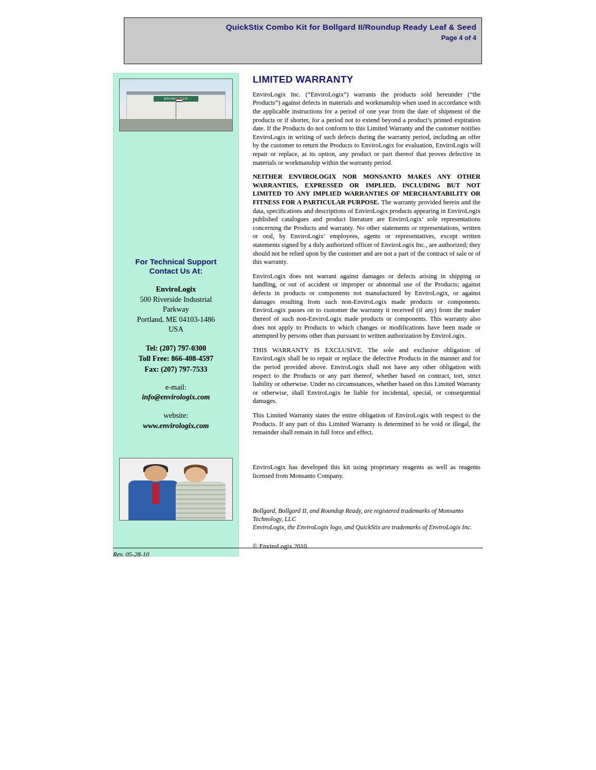QuickStix Combo Kit for Bollgard II/Roundup Ready Leaf & Seed
Page 4 of 4
ENVIROLOGIX
For Technical Support
Contact Us At:
EnviroLogix
500 Riverside Industrial
Parkway
Portland, ME 04103-1486
USA
Tel: (207) 797-0300
Toll Free: 866-408-4597
Fax: (207) 797-7533
e-mail:
info@envirologix.com
website:
www.envirologix.com
LIMITED WARRANTY
EnviroLogix Inc. (“EnviroLogix”) warrants the products sold hereunder (“the Products”) against defects in materials and workmanship when used in accordance with the applicable instructions for a period of one year from the date of shipment of the products or if shorter, for a period not to extend beyond a product’s printed expiration date. If the Products do not conform to this Limited Warranty and the customer notifies EnviroLogix in writing of such defects during the warranty period, including an offer by the customer to return the Products to EnviroLogix for evaluation, EnviroLogix will repair or replace, at its option, any product or part thereof that proves defective in materials or workmanship within the warranty period.
NEITHER ENVIROLOGIX NOR MONSANTO MAKES ANY OTHER WARRANTIES, EXPRESSED OR IMPLIED, INCLUDING BUT NOT LIMITED TO ANY IMPLIED WARRANTIES OF MERCHANTABILITY OR FITNESS FOR A PARTICULAR PURPOSE. The warranty provided herein and the data, specifications and descriptions of EnviroLogix products appearing in EnviroLogix published catalogues and product literature are EnviroLogix’ sole representations concerning the Products and warranty. No other statements or representations, written or oral, by EnviroLogix’ employees, agents or representatives, except written statements signed by a duly authorized officer of EnviroLogix Inc., are authorized; they should not be relied upon by the customer and are not a part of the contract of sale or of this warranty.
EnviroLogix does not warrant against damages or defects arising in shipping or handling, or out of accident or improper or abnormal use of the Products; against defects in products or components not manufactured by EnviroLogix, or against damages resulting from such non-EnviroLogix made products or components. EnviroLogix passes on to customer the warranty it received (if any) from the maker thereof of such non-EnviroLogix made products or components. This warranty also does not apply to Products to which changes or modifications have been made or attempted by persons other than pursuant to written authorization by EnviroLogix.
THIS WARRANTY IS EXCLUSIVE. The sole and exclusive obligation of EnviroLogix shall be to repair or replace the defective Products in the manner and for the period provided above. EnviroLogix shall not have any other obligation with respect to the Products or any part thereof, whether based on contract, tort, strict liability or otherwise. Under no circumstances, whether based on this Limited Warranty or otherwise, shall EnviroLogix be liable for incidental, special, or consequential damages.
This Limited Warranty states the entire obligation of EnviroLogix with respect to the Products. If any part of this Limited Warranty is determined to be void or illegal, the remainder shall remain in full force and effect.
EnviroLogix has developed this kit using proprietary reagents as well as reagents licensed from Monsanto Company.
Bollgard, Bollgard II, and Roundup Ready, are registered trademarks of Monsanto Technology, LLC
EnviroLogix, the EnviroLogix logo, and QuickStix are trademarks of EnviroLogix Inc.
© EnviroLogix 2010
Rev. 05-28-10